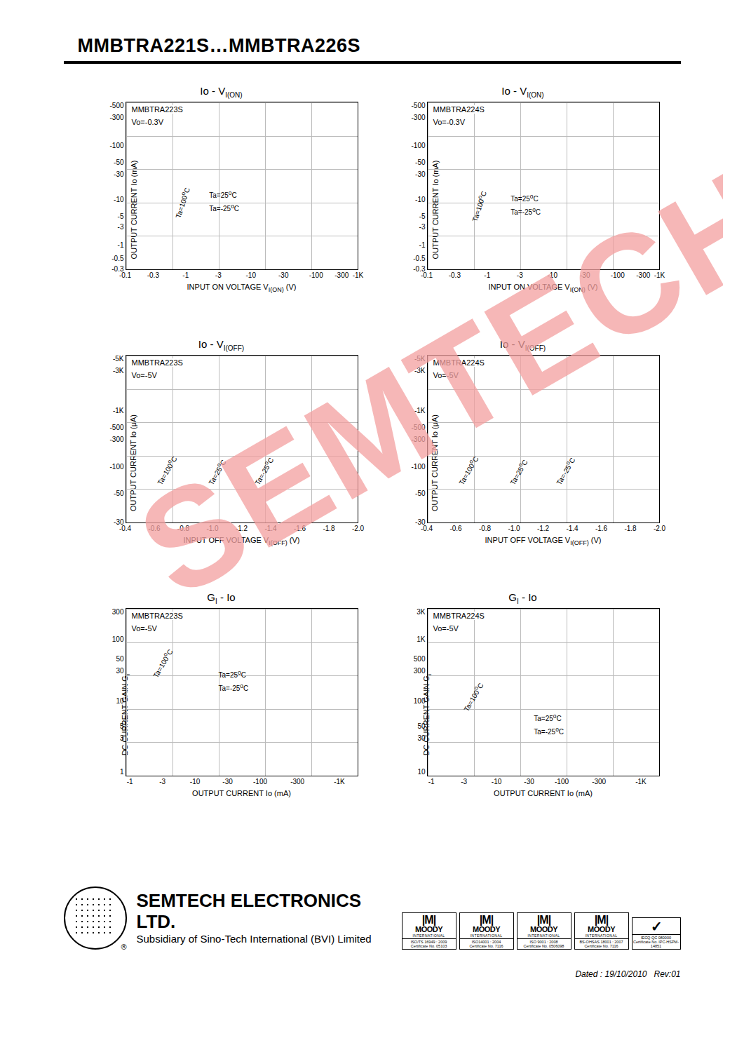MMBTRA221S…MMBTRA226S
SEMTECH
============ Graph 1 : Io - VI(ON) MMBTRA223S ============
Io - VI(ON)
OUTPUT CURRENT Io (mA)
-500 -300 -100 -50 -30 -10 -5 -3 -1 -0.5 -0.3
MMBTRA223S
Vo=-0.3V
Ta=100oC
Ta=25oC
Ta=-25oC
-0.1 -0.3 -1 -3 -10 -30 -100 -300 -1K
INPUT ON VOLTAGE VI(ON) (V)
============ Graph 2 : Io - VI(ON) MMBTRA224S ============
Io - VI(ON)
OUTPUT CURRENT Io (mA)
-500 -300 -100 -50 -30 -10 -5 -3 -1 -0.5 -0.3
MMBTRA224S
Vo=-0.3V
Ta=100oC
Ta=25oC
Ta=-25oC
-0.1 -0.3 -1 -3 -10 -30 -100 -300 -1K
INPUT ON VOLTAGE VI(ON) (V)
============ Graph 3 : Io - VI(OFF) MMBTRA223S ============
Io - VI(OFF)
OUTPUT CURRENT Io (μA)
-5K -3K -1K -500 -300 -100 -50 -30
MMBTRA223S
Vo=-5V
Ta=100oC
Ta=25oC
Ta=-25oC
-0.4 -0.6 -0.8 -1.0 -1.2 -1.4 -1.6 -1.8 -2.0
INPUT OFF VOLTAGE VI(OFF) (V)
============ Graph 4 : Io - VI(OFF) MMBTRA224S ============
Io - VI(OFF)
OUTPUT CURRENT Io (μA)
-5K -3K -1K -500 -300 -100 -50 -30
MMBTRA224S
Vo=-5V
Ta=100oC
Ta=25oC
Ta=-25oC
-0.4 -0.6 -0.8 -1.0 -1.2 -1.4 -1.6 -1.8 -2.0
INPUT OFF VOLTAGE VI(OFF) (V)
============ Graph 5 : GI - Io MMBTRA223S ============
GI - Io
DC CURRENT GAIN GI
300 100 50 30 10 5 3 1
MMBTRA223S
Vo=-5V
Ta=100oC
Ta=25oC
Ta=-25oC
-1 -3 -10 -30 -100 -300 -1K
OUTPUT CURRENT Io (mA)
============ Graph 6 : GI - Io MMBTRA224S ============
GI - Io
DC CURRENT GAIN GI
3K 1K 500 300 100 50 30 10
MMBTRA224S
Vo=-5V
Ta=100oC
Ta=25oC
Ta=-25oC
-1 -3 -10 -30 -100 -300 -1K
OUTPUT CURRENT Io (mA)
®
SEMTECH ELECTRONICS LTD.
Subsidiary of Sino-Tech International (BVI) Limited
|M|
MOODY
INTERNATIONAL
ISO/TS 16949 : 2009
Certificate No. 05103
|M|
MOODY
INTERNATIONAL
ISO14001 : 2004
Certificate No. 7116
|M|
MOODY
INTERNATIONAL
ISO 9001 : 2008
Certificate No. 0506098
|M|
MOODY
INTERNATIONAL
BS-OHSAS 18001 : 2007
Certificate No. 7116
✓
IECQ QC 080000
Certificate No. IPC-HSPM-14851
Dated : 19/10/2010 Rev:01